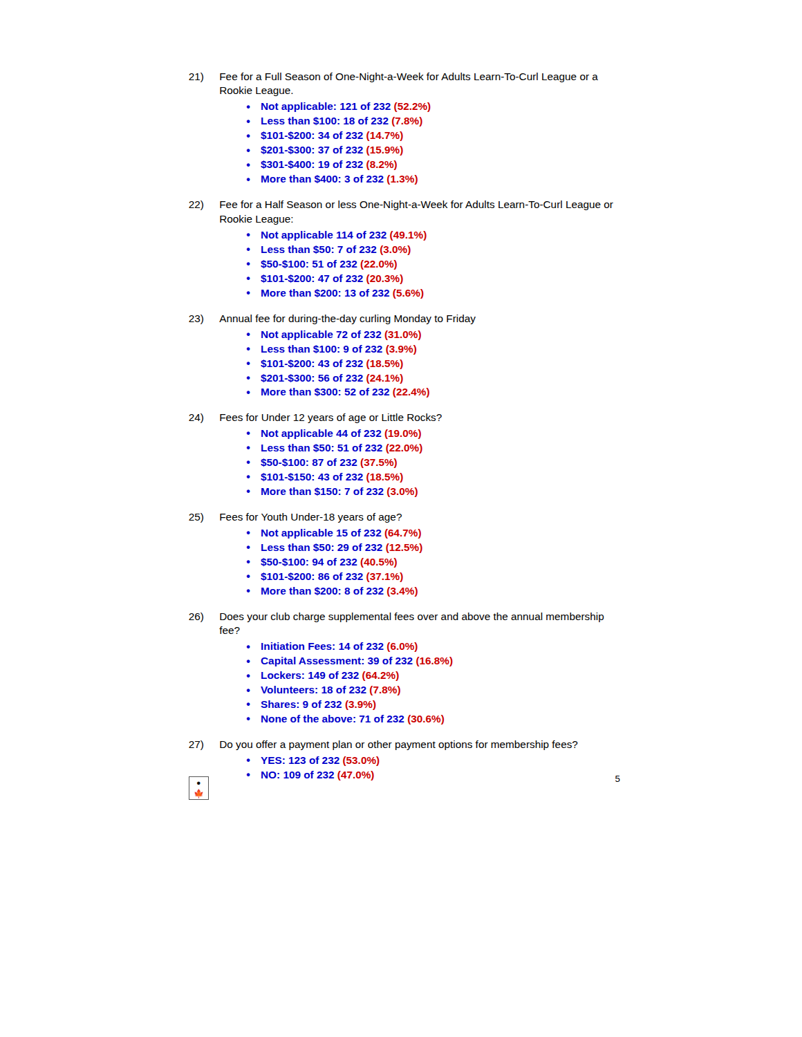21) Fee for a Full Season of One-Night-a-Week for Adults Learn-To-Curl League or a Rookie League.
Not applicable: 121 of 232 (52.2%)
Less than $100: 18 of 232 (7.8%)
$101-$200: 34 of 232 (14.7%)
$201-$300: 37 of 232 (15.9%)
$301-$400: 19 of 232 (8.2%)
More than $400: 3 of 232 (1.3%)
22) Fee for a Half Season or less One-Night-a-Week for Adults Learn-To-Curl League or Rookie League:
Not applicable 114 of 232 (49.1%)
Less than $50: 7 of 232 (3.0%)
$50-$100: 51 of 232 (22.0%)
$101-$200: 47 of 232 (20.3%)
More than $200: 13 of 232 (5.6%)
23) Annual fee for during-the-day curling Monday to Friday
Not applicable 72 of 232 (31.0%)
Less than $100: 9 of 232 (3.9%)
$101-$200: 43 of 232 (18.5%)
$201-$300: 56 of 232 (24.1%)
More than $300: 52 of 232 (22.4%)
24) Fees for Under 12 years of age or Little Rocks?
Not applicable 44 of 232 (19.0%)
Less than $50: 51 of 232 (22.0%)
$50-$100: 87 of 232 (37.5%)
$101-$150: 43 of 232 (18.5%)
More than $150: 7 of 232 (3.0%)
25) Fees for Youth Under-18 years of age?
Not applicable 15 of 232 (64.7%)
Less than $50: 29 of 232 (12.5%)
$50-$100: 94 of 232 (40.5%)
$101-$200: 86 of 232 (37.1%)
More than $200: 8 of 232 (3.4%)
26) Does your club charge supplemental fees over and above the annual membership fee?
Initiation Fees: 14 of 232 (6.0%)
Capital Assessment: 39 of 232 (16.8%)
Lockers: 149 of 232 (64.2%)
Volunteers: 18 of 232 (7.8%)
Shares: 9 of 232 (3.9%)
None of the above: 71 of 232 (30.6%)
27) Do you offer a payment plan or other payment options for membership fees?
YES: 123 of 232 (53.0%)
NO: 109 of 232 (47.0%)
●
🍁
5